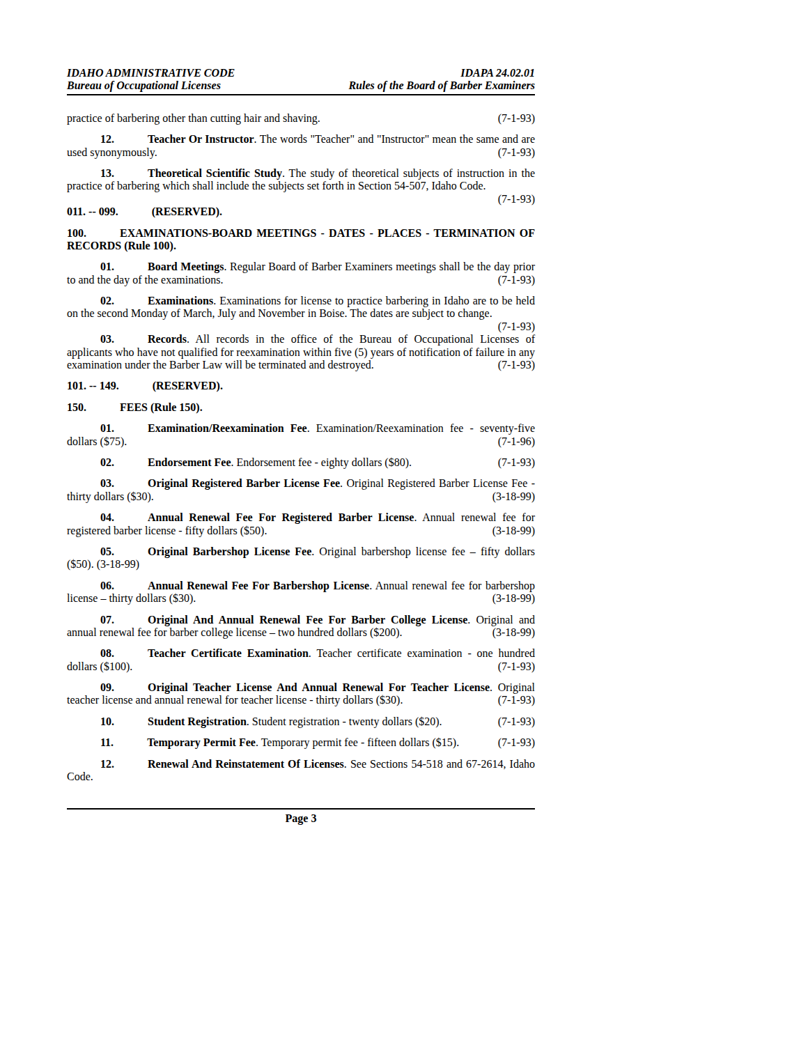IDAHO ADMINISTRATIVE CODE Bureau of Occupational Licenses
IDAPA 24.02.01 Rules of the Board of Barber Examiners
practice of barbering other than cutting hair and shaving.(7-1-93)
12. Teacher Or Instructor. The words "Teacher" and "Instructor" mean the same and are used synonymously.(7-1-93)
13. Theoretical Scientific Study. The study of theoretical subjects of instruction in the practice of barbering which shall include the subjects set forth in Section 54-507, Idaho Code.(7-1-93)
011. -- 099. (RESERVED).
100. EXAMINATIONS-BOARD MEETINGS - DATES - PLACES - TERMINATION OF RECORDS (Rule 100).
01. Board Meetings. Regular Board of Barber Examiners meetings shall be the day prior to and the day of the examinations.(7-1-93)
02. Examinations. Examinations for license to practice barbering in Idaho are to be held on the second Monday of March, July and November in Boise. The dates are subject to change.(7-1-93)
03. Records. All records in the office of the Bureau of Occupational Licenses of applicants who have not qualified for reexamination within five (5) years of notification of failure in any examination under the Barber Law will be terminated and destroyed.(7-1-93)
101. -- 149. (RESERVED).
150. FEES (Rule 150).
01. Examination/Reexamination Fee. Examination/Reexamination fee - seventy-five dollars ($75).(7-1-96)
02. Endorsement Fee. Endorsement fee - eighty dollars ($80).(7-1-93)
03. Original Registered Barber License Fee. Original Registered Barber License Fee - thirty dollars ($30).(3-18-99)
04. Annual Renewal Fee For Registered Barber License. Annual renewal fee for registered barber license - fifty dollars ($50).(3-18-99)
05. Original Barbershop License Fee. Original barbershop license fee – fifty dollars ($50). (3-18-99)
06. Annual Renewal Fee For Barbershop License. Annual renewal fee for barbershop license – thirty dollars ($30).(3-18-99)
07. Original And Annual Renewal Fee For Barber College License. Original and annual renewal fee for barber college license – two hundred dollars ($200).(3-18-99)
08. Teacher Certificate Examination. Teacher certificate examination - one hundred dollars ($100).(7-1-93)
09. Original Teacher License And Annual Renewal For Teacher License. Original teacher license and annual renewal for teacher license - thirty dollars ($30).(7-1-93)
10. Student Registration. Student registration - twenty dollars ($20).(7-1-93)
11. Temporary Permit Fee. Temporary permit fee - fifteen dollars ($15).(7-1-93)
12. Renewal And Reinstatement Of Licenses. See Sections 54-518 and 67-2614, Idaho Code.
Page 3